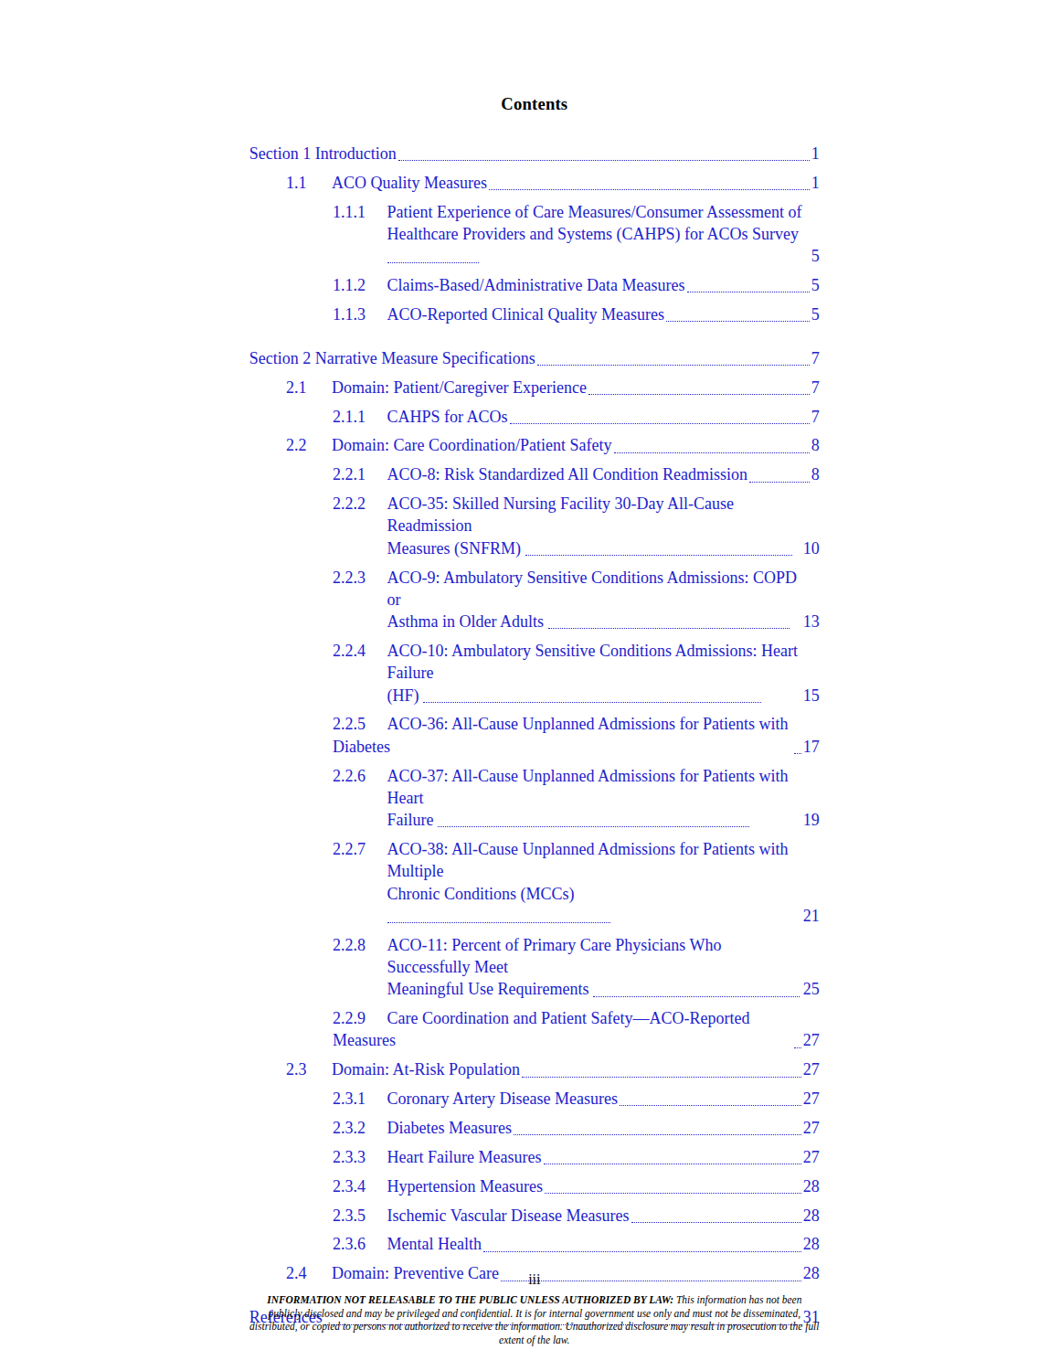Contents
Section 1 Introduction 1
1.1 ACO Quality Measures 1
1.1.1 Patient Experience of Care Measures/Consumer Assessment of
Healthcare Providers and Systems (CAHPS) for ACOs Survey 5
1.1.2 Claims-Based/Administrative Data Measures 5
1.1.3 ACO-Reported Clinical Quality Measures 5
Section 2 Narrative Measure Specifications 7
2.1 Domain: Patient/Caregiver Experience 7
2.1.1 CAHPS for ACOs 7
2.2 Domain: Care Coordination/Patient Safety 8
2.2.1 ACO-8: Risk Standardized All Condition Readmission 8
2.2.2 ACO-35: Skilled Nursing Facility 30-Day All-Cause Readmission
Measures (SNFRM) 10
2.2.3 ACO-9: Ambulatory Sensitive Conditions Admissions: COPD or
Asthma in Older Adults 13
2.2.4 ACO-10: Ambulatory Sensitive Conditions Admissions: Heart Failure
(HF) 15
2.2.5 ACO-36: All-Cause Unplanned Admissions for Patients with Diabetes 17
2.2.6 ACO-37: All-Cause Unplanned Admissions for Patients with Heart
Failure 19
2.2.7 ACO-38: All-Cause Unplanned Admissions for Patients with Multiple
Chronic Conditions (MCCs) 21
2.2.8 ACO-11: Percent of Primary Care Physicians Who Successfully Meet
Meaningful Use Requirements 25
2.2.9 Care Coordination and Patient Safety—ACO-Reported Measures 27
2.3 Domain: At-Risk Population 27
2.3.1 Coronary Artery Disease Measures 27
2.3.2 Diabetes Measures 27
2.3.3 Heart Failure Measures 27
2.3.4 Hypertension Measures 28
2.3.5 Ischemic Vascular Disease Measures 28
2.3.6 Mental Health 28
2.4 Domain: Preventive Care 28
References 31
iii
INFORMATION NOT RELEASABLE TO THE PUBLIC UNLESS AUTHORIZED BY LAW: This information has not been publicly disclosed and may be privileged and confidential. It is for internal government use only and must not be disseminated, distributed, or copied to persons not authorized to receive the information. Unauthorized disclosure may result in prosecution to the full extent of the law.